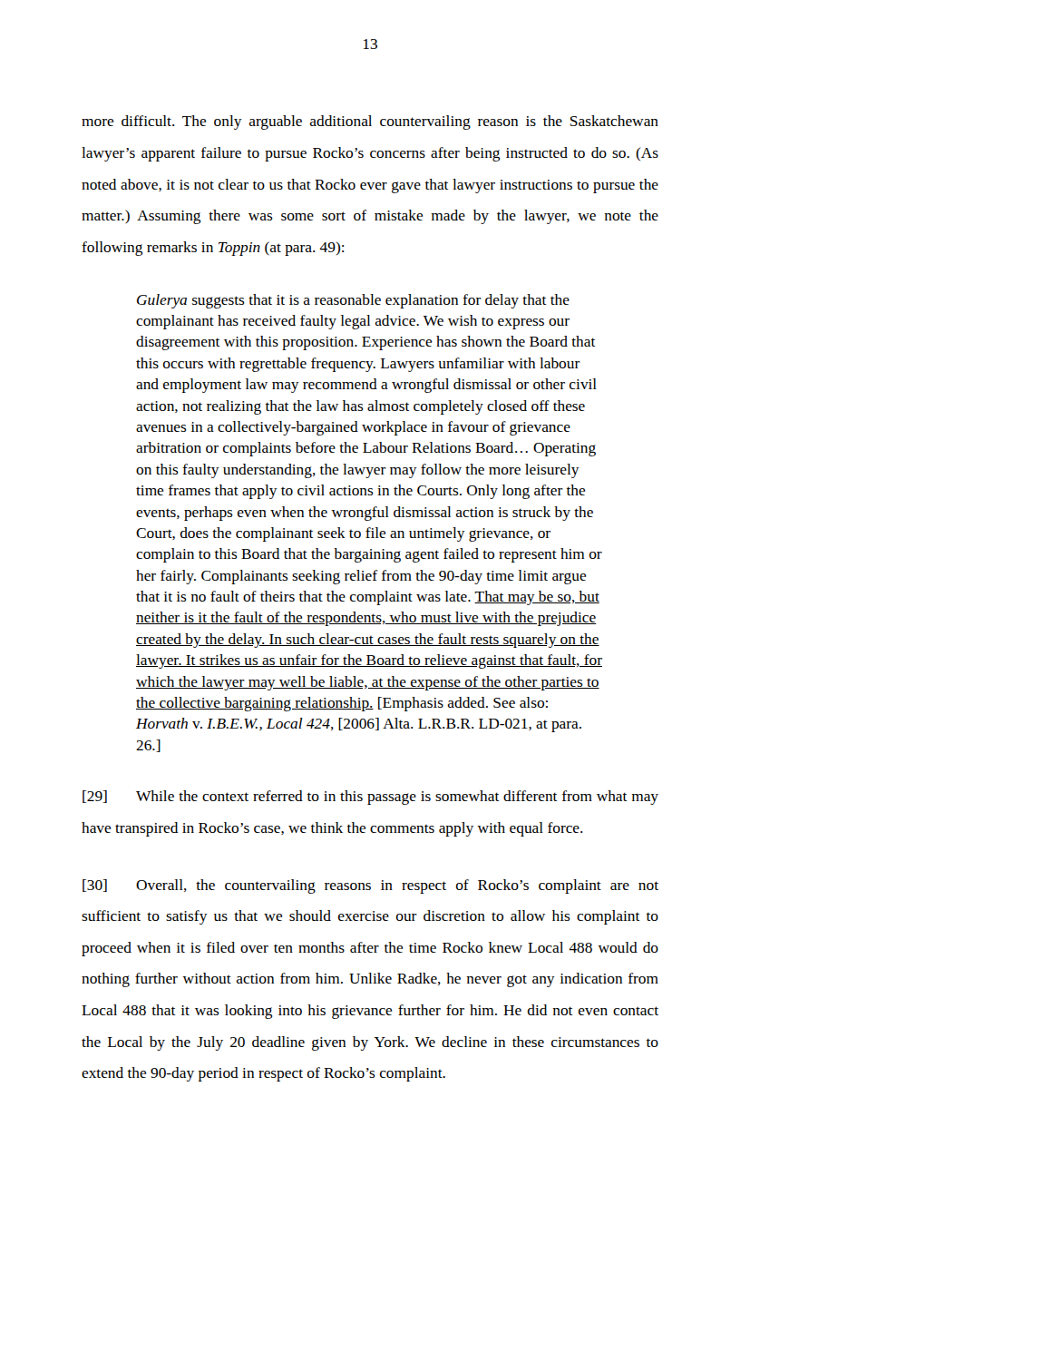13
more difficult. The only arguable additional countervailing reason is the Saskatchewan lawyer’s apparent failure to pursue Rocko’s concerns after being instructed to do so. (As noted above, it is not clear to us that Rocko ever gave that lawyer instructions to pursue the matter.) Assuming there was some sort of mistake made by the lawyer, we note the following remarks in Toppin (at para. 49):
Gulerya suggests that it is a reasonable explanation for delay that the complainant has received faulty legal advice. We wish to express our disagreement with this proposition. Experience has shown the Board that this occurs with regrettable frequency. Lawyers unfamiliar with labour and employment law may recommend a wrongful dismissal or other civil action, not realizing that the law has almost completely closed off these avenues in a collectively-bargained workplace in favour of grievance arbitration or complaints before the Labour Relations Board… Operating on this faulty understanding, the lawyer may follow the more leisurely time frames that apply to civil actions in the Courts. Only long after the events, perhaps even when the wrongful dismissal action is struck by the Court, does the complainant seek to file an untimely grievance, or complain to this Board that the bargaining agent failed to represent him or her fairly. Complainants seeking relief from the 90-day time limit argue that it is no fault of theirs that the complaint was late. That may be so, but neither is it the fault of the respondents, who must live with the prejudice created by the delay. In such clear-cut cases the fault rests squarely on the lawyer. It strikes us as unfair for the Board to relieve against that fault, for which the lawyer may well be liable, at the expense of the other parties to the collective bargaining relationship. [Emphasis added. See also: Horvath v. I.B.E.W., Local 424, [2006] Alta. L.R.B.R. LD-021, at para. 26.]
[29] While the context referred to in this passage is somewhat different from what may have transpired in Rocko’s case, we think the comments apply with equal force.
[30] Overall, the countervailing reasons in respect of Rocko’s complaint are not sufficient to satisfy us that we should exercise our discretion to allow his complaint to proceed when it is filed over ten months after the time Rocko knew Local 488 would do nothing further without action from him. Unlike Radke, he never got any indication from Local 488 that it was looking into his grievance further for him. He did not even contact the Local by the July 20 deadline given by York. We decline in these circumstances to extend the 90-day period in respect of Rocko’s complaint.